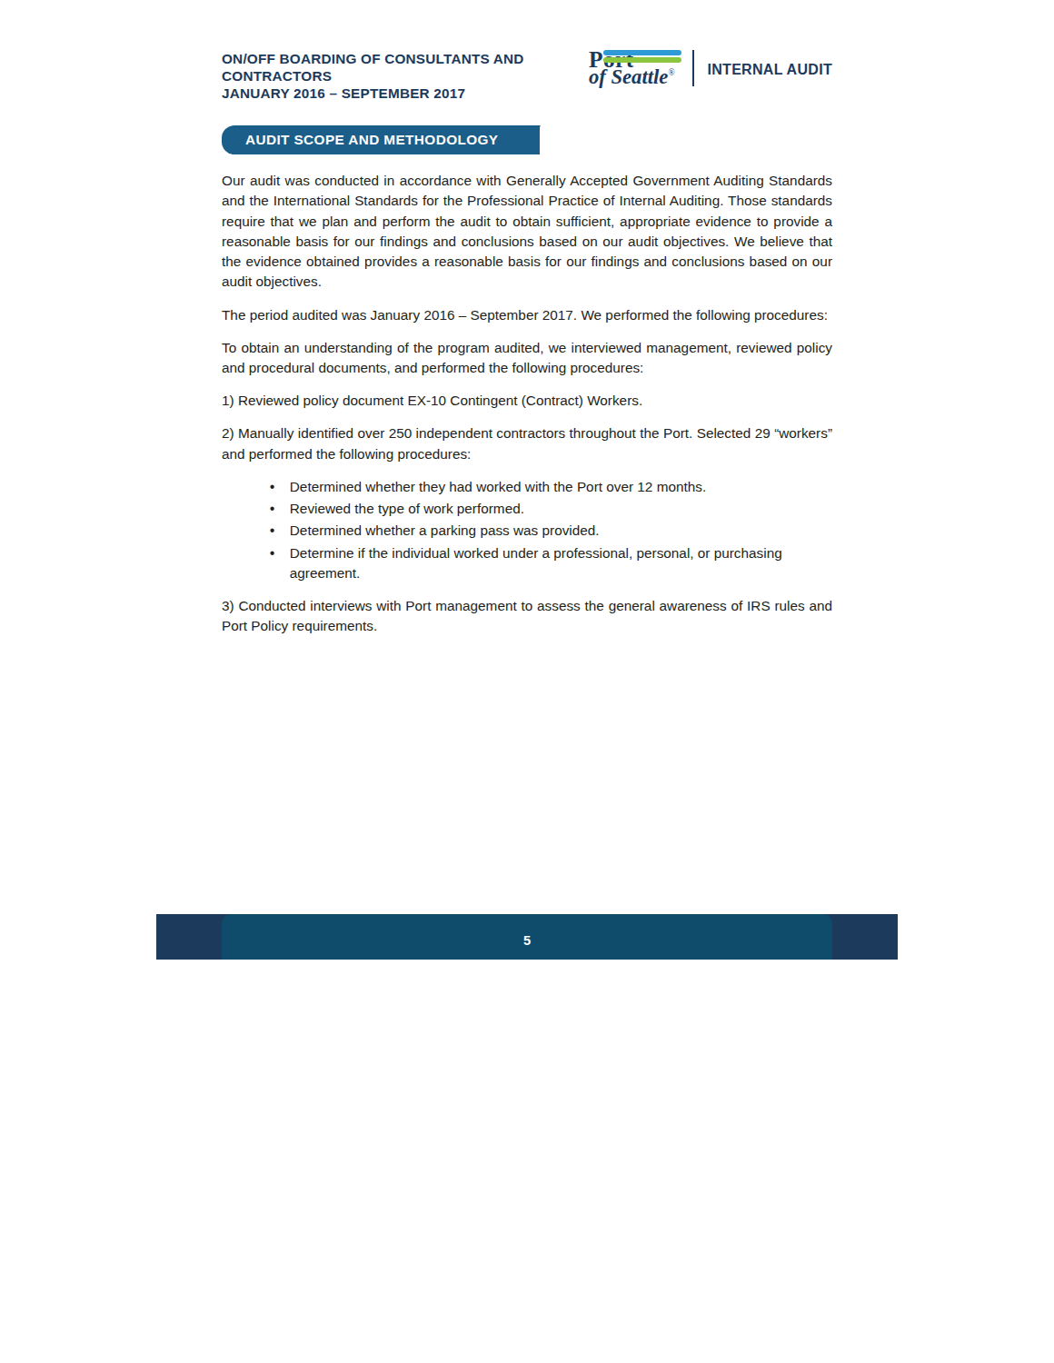ON/OFF BOARDING OF CONSULTANTS AND CONTRACTORS JANUARY 2016 – SEPTEMBER 2017
Port of Seattle®
INTERNAL AUDIT
Audit Scope and Methodology
Our audit was conducted in accordance with Generally Accepted Government Auditing Standards and the International Standards for the Professional Practice of Internal Auditing. Those standards require that we plan and perform the audit to obtain sufficient, appropriate evidence to provide a reasonable basis for our findings and conclusions based on our audit objectives. We believe that the evidence obtained provides a reasonable basis for our findings and conclusions based on our audit objectives.
The period audited was January 2016 – September 2017. We performed the following procedures:
To obtain an understanding of the program audited, we interviewed management, reviewed policy and procedural documents, and performed the following procedures:
1) Reviewed policy document EX-10 Contingent (Contract) Workers.
2) Manually identified over 250 independent contractors throughout the Port. Selected 29 “workers” and performed the following procedures:
Determined whether they had worked with the Port over 12 months.
Reviewed the type of work performed.
Determined whether a parking pass was provided.
Determine if the individual worked under a professional, personal, or purchasing agreement.
3) Conducted interviews with Port management to assess the general awareness of IRS rules and Port Policy requirements.
5